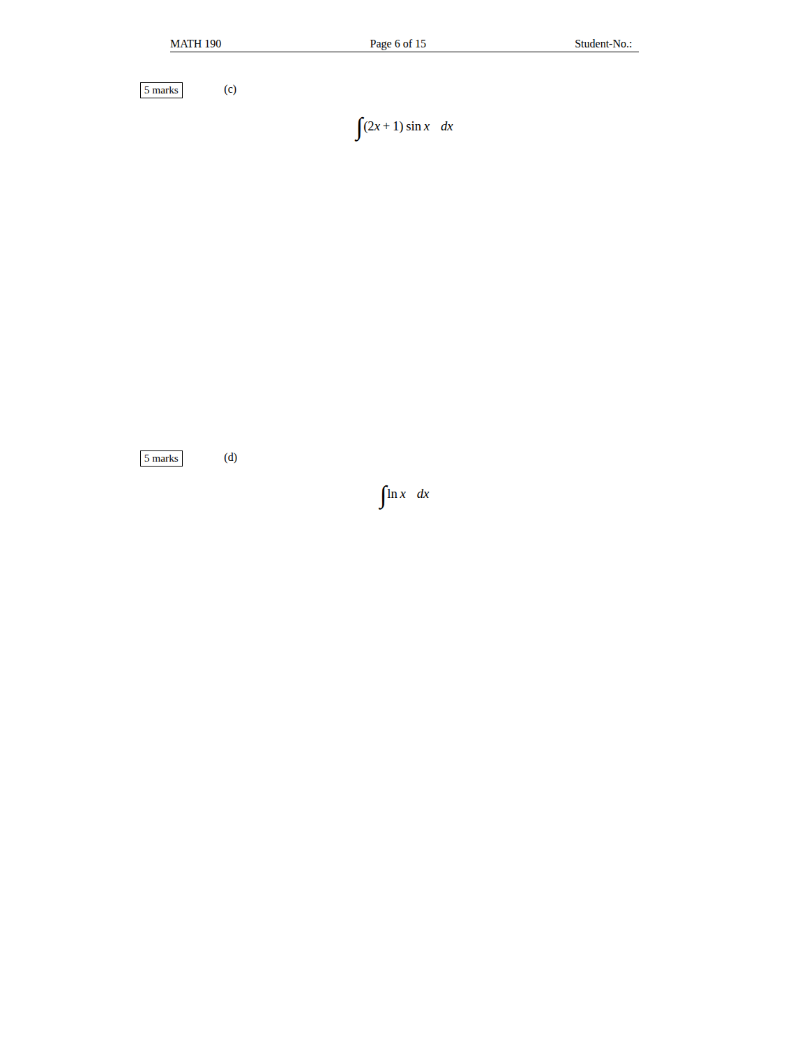MATH 190
Page 6 of 15
Student-No.:
5 marks
(c)
∫(2x + 1) sin x dx
5 marks
(d)
∫ln x dx